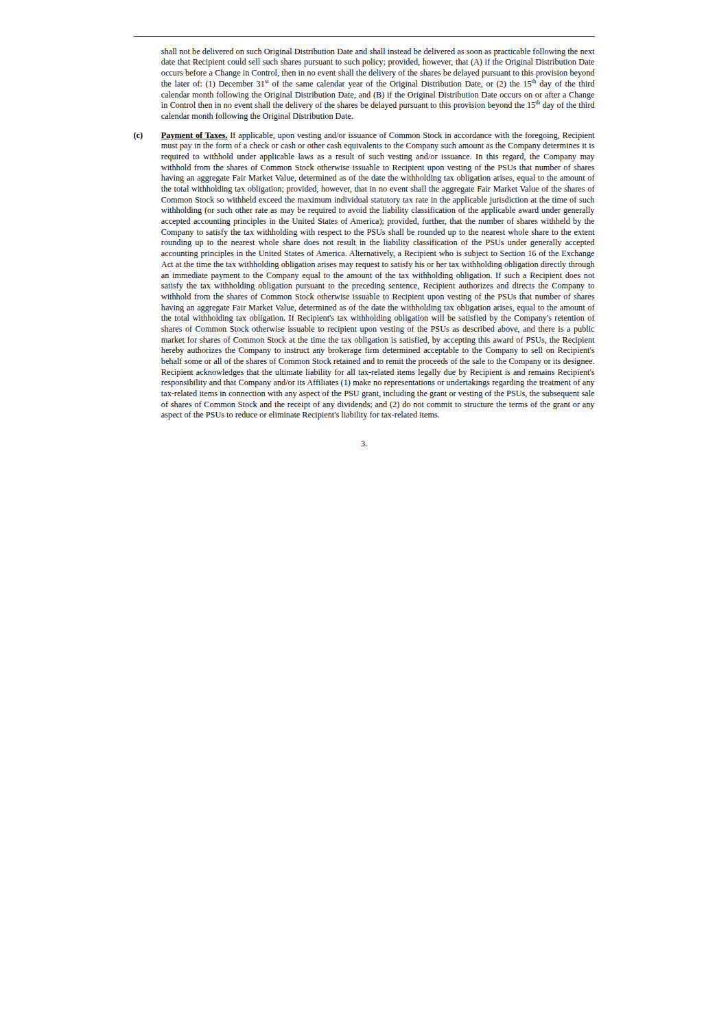shall not be delivered on such Original Distribution Date and shall instead be delivered as soon as practicable following the next date that Recipient could sell such shares pursuant to such policy; provided, however, that (A) if the Original Distribution Date occurs before a Change in Control, then in no event shall the delivery of the shares be delayed pursuant to this provision beyond the later of: (1) December 31st of the same calendar year of the Original Distribution Date, or (2) the 15th day of the third calendar month following the Original Distribution Date, and (B) if the Original Distribution Date occurs on or after a Change in Control then in no event shall the delivery of the shares be delayed pursuant to this provision beyond the 15th day of the third calendar month following the Original Distribution Date.
(c)
Payment of Taxes. If applicable, upon vesting and/or issuance of Common Stock in accordance with the foregoing, Recipient must pay in the form of a check or cash or other cash equivalents to the Company such amount as the Company determines it is required to withhold under applicable laws as a result of such vesting and/or issuance. In this regard, the Company may withhold from the shares of Common Stock otherwise issuable to Recipient upon vesting of the PSUs that number of shares having an aggregate Fair Market Value, determined as of the date the withholding tax obligation arises, equal to the amount of the total withholding tax obligation; provided, however, that in no event shall the aggregate Fair Market Value of the shares of Common Stock so withheld exceed the maximum individual statutory tax rate in the applicable jurisdiction at the time of such withholding (or such other rate as may be required to avoid the liability classification of the applicable award under generally accepted accounting principles in the United States of America); provided, further, that the number of shares withheld by the Company to satisfy the tax withholding with respect to the PSUs shall be rounded up to the nearest whole share to the extent rounding up to the nearest whole share does not result in the liability classification of the PSUs under generally accepted accounting principles in the United States of America. Alternatively, a Recipient who is subject to Section 16 of the Exchange Act at the time the tax withholding obligation arises may request to satisfy his or her tax withholding obligation directly through an immediate payment to the Company equal to the amount of the tax withholding obligation. If such a Recipient does not satisfy the tax withholding obligation pursuant to the preceding sentence, Recipient authorizes and directs the Company to withhold from the shares of Common Stock otherwise issuable to Recipient upon vesting of the PSUs that number of shares having an aggregate Fair Market Value, determined as of the date the withholding tax obligation arises, equal to the amount of the total withholding tax obligation. If Recipient's tax withholding obligation will be satisfied by the Company's retention of shares of Common Stock otherwise issuable to recipient upon vesting of the PSUs as described above, and there is a public market for shares of Common Stock at the time the tax obligation is satisfied, by accepting this award of PSUs, the Recipient hereby authorizes the Company to instruct any brokerage firm determined acceptable to the Company to sell on Recipient's behalf some or all of the shares of Common Stock retained and to remit the proceeds of the sale to the Company or its designee. Recipient acknowledges that the ultimate liability for all tax-related items legally due by Recipient is and remains Recipient's responsibility and that Company and/or its Affiliates (1) make no representations or undertakings regarding the treatment of any tax-related items in connection with any aspect of the PSU grant, including the grant or vesting of the PSUs, the subsequent sale of shares of Common Stock and the receipt of any dividends; and (2) do not commit to structure the terms of the grant or any aspect of the PSUs to reduce or eliminate Recipient's liability for tax-related items.
3.